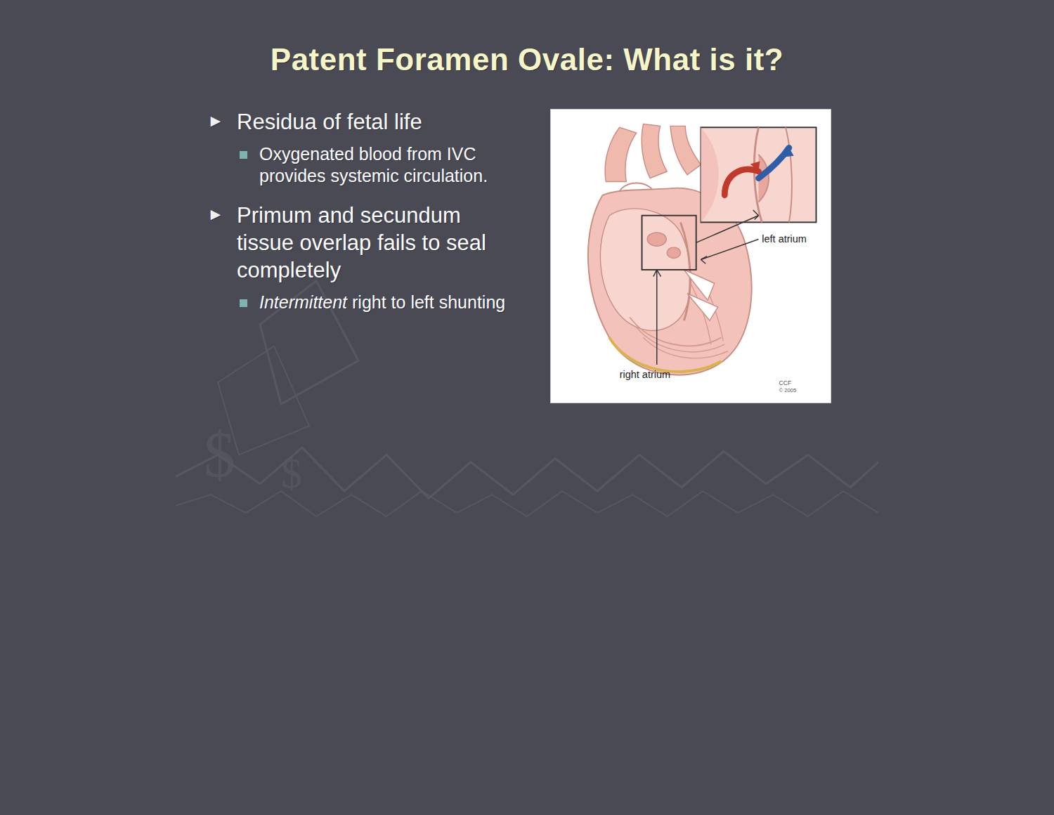$ $
Patent Foramen Ovale: What is it?
Residua of fetal life
Oxygenated blood from IVC provides systemic circulation.
Primum and secundum tissue overlap fails to seal completely
Intermittent right to left shunting
left atrium right atrium CCF © 2005